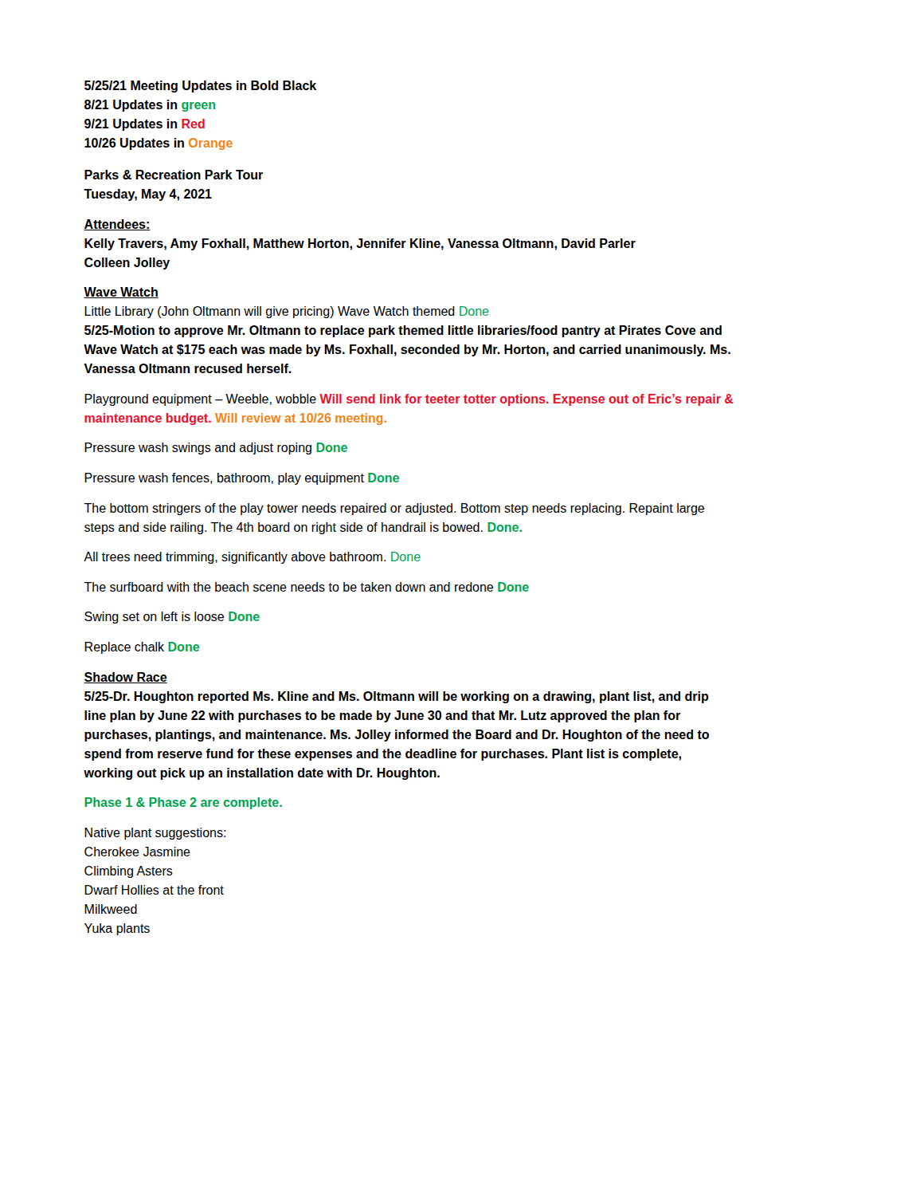5/25/21 Meeting Updates in Bold Black
8/21 Updates in green
9/21 Updates in Red
10/26 Updates in Orange
Parks & Recreation Park Tour
Tuesday, May 4, 2021
Attendees:
Kelly Travers, Amy Foxhall, Matthew Horton, Jennifer Kline, Vanessa Oltmann, David Parler
Colleen Jolley
Wave Watch
Little Library (John Oltmann will give pricing) Wave Watch themed Done
5/25-Motion to approve Mr. Oltmann to replace park themed little libraries/food pantry at Pirates Cove and Wave Watch at $175 each was made by Ms. Foxhall, seconded by Mr. Horton, and carried unanimously. Ms. Vanessa Oltmann recused herself.
Playground equipment – Weeble, wobble Will send link for teeter totter options. Expense out of Eric’s repair & maintenance budget. Will review at 10/26 meeting.
Pressure wash swings and adjust roping Done
Pressure wash fences, bathroom, play equipment Done
The bottom stringers of the play tower needs repaired or adjusted. Bottom step needs replacing. Repaint large steps and side railing. The 4th board on right side of handrail is bowed. Done.
All trees need trimming, significantly above bathroom. Done
The surfboard with the beach scene needs to be taken down and redone Done
Swing set on left is loose Done
Replace chalk Done
Shadow Race
5/25-Dr. Houghton reported Ms. Kline and Ms. Oltmann will be working on a drawing, plant list, and drip line plan by June 22 with purchases to be made by June 30 and that Mr. Lutz approved the plan for purchases, plantings, and maintenance. Ms. Jolley informed the Board and Dr. Houghton of the need to spend from reserve fund for these expenses and the deadline for purchases. Plant list is complete, working out pick up an installation date with Dr. Houghton.
Phase 1 & Phase 2 are complete.
Native plant suggestions:
Cherokee Jasmine
Climbing Asters
Dwarf Hollies at the front
Milkweed
Yuka plants